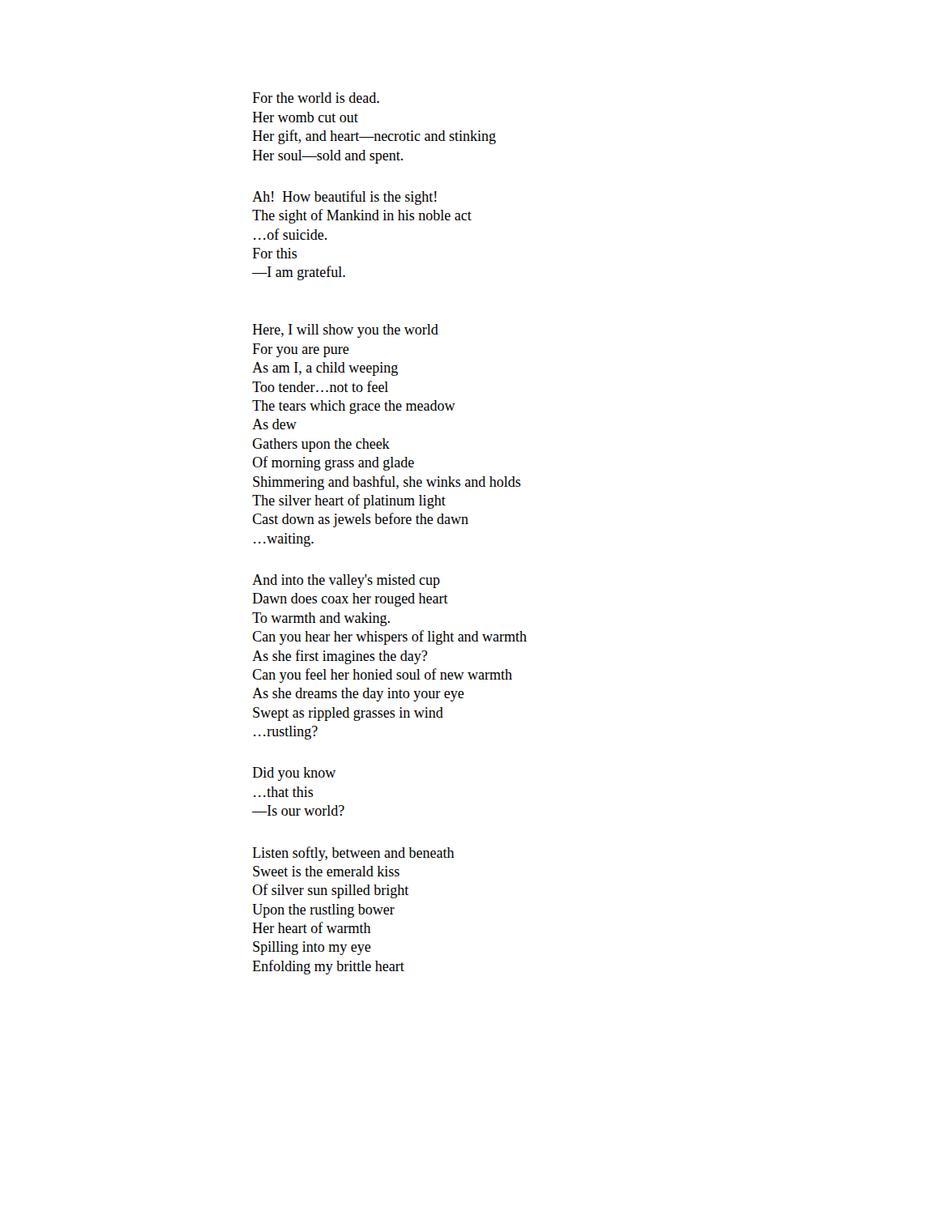For the world is dead.
Her womb cut out
Her gift, and heart—necrotic and stinking
Her soul—sold and spent.
Ah! How beautiful is the sight!
The sight of Mankind in his noble act
…of suicide.
For this
—I am grateful.
Here, I will show you the world
For you are pure
As am I, a child weeping
Too tender…not to feel
The tears which grace the meadow
As dew
Gathers upon the cheek
Of morning grass and glade
Shimmering and bashful, she winks and holds
The silver heart of platinum light
Cast down as jewels before the dawn
…waiting.
And into the valley's misted cup
Dawn does coax her rouged heart
To warmth and waking.
Can you hear her whispers of light and warmth
As she first imagines the day?
Can you feel her honied soul of new warmth
As she dreams the day into your eye
Swept as rippled grasses in wind
…rustling?
Did you know
…that this
—Is our world?
Listen softly, between and beneath
Sweet is the emerald kiss
Of silver sun spilled bright
Upon the rustling bower
Her heart of warmth
Spilling into my eye
Enfolding my brittle heart